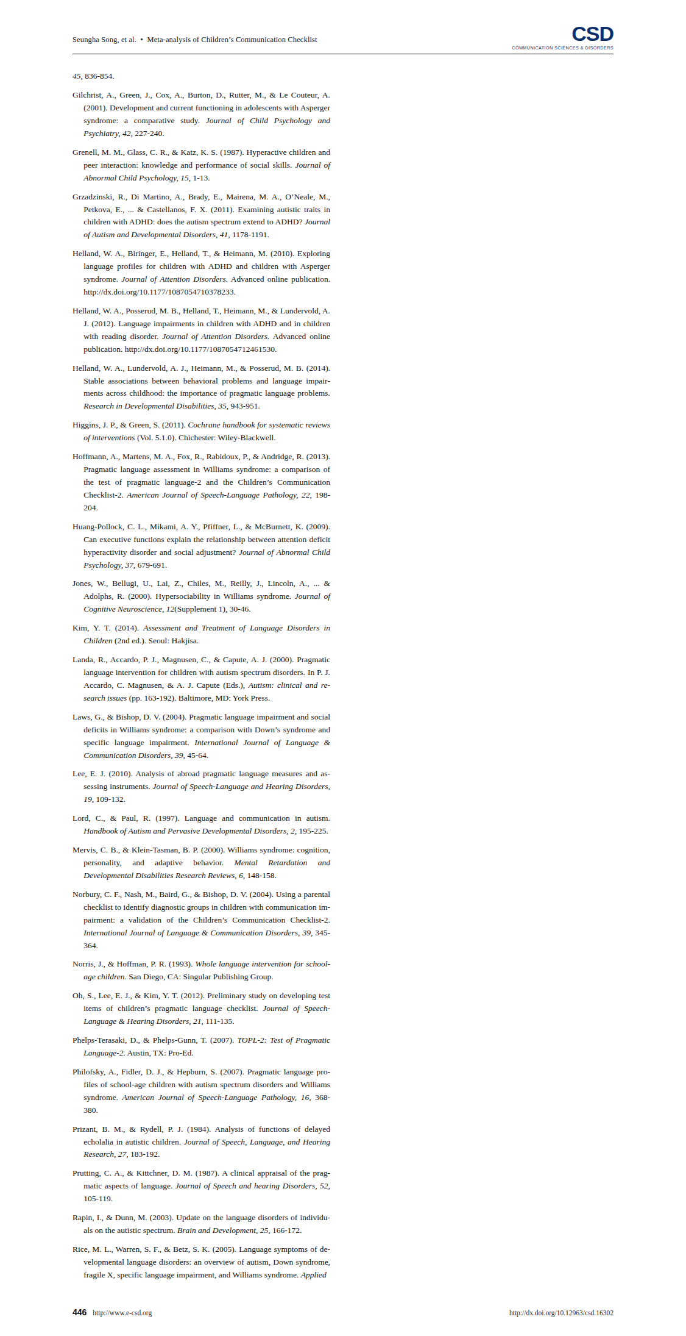Seungha Song, et al. • Meta-analysis of Children’s Communication Checklist
CSD
COMMUNICATION SCIENCES & DISORDERS
45, 836-854.
Gilchrist, A., Green, J., Cox, A., Burton, D., Rutter, M., & Le Couteur, A. (2001). Development and current functioning in adolescents with Asperger syndrome: a comparative study. Journal of Child Psychology and Psychiatry, 42, 227-240.
Grenell, M. M., Glass, C. R., & Katz, K. S. (1987). Hyperactive children and peer interaction: knowledge and performance of social skills. Journal of Abnormal Child Psychology, 15, 1-13.
Grzadzinski, R., Di Martino, A., Brady, E., Mairena, M. A., O’Neale, M., Petkova, E., ... & Castellanos, F. X. (2011). Examining autistic traits in children with ADHD: does the autism spectrum extend to ADHD? Journal of Autism and Developmental Disorders, 41, 1178-1191.
Helland, W. A., Biringer, E., Helland, T., & Heimann, M. (2010). Exploring language profiles for children with ADHD and children with Asperger syndrome. Journal of Attention Disorders. Advanced online publication. http://dx.doi.org/10.1177/1087054710378233.
Helland, W. A., Posserud, M. B., Helland, T., Heimann, M., & Lundervold, A. J. (2012). Language impairments in children with ADHD and in children with reading disorder. Journal of Attention Disorders. Advanced online publication. http://dx.doi.org/10.1177/1087054712461530.
Helland, W. A., Lundervold, A. J., Heimann, M., & Posserud, M. B. (2014). Stable associations between behavioral problems and language impairments across childhood: the importance of pragmatic language problems. Research in Developmental Disabilities, 35, 943-951.
Higgins, J. P., & Green, S. (2011). Cochrane handbook for systematic reviews of interventions (Vol. 5.1.0). Chichester: Wiley-Blackwell.
Hoffmann, A., Martens, M. A., Fox, R., Rabidoux, P., & Andridge, R. (2013). Pragmatic language assessment in Williams syndrome: a comparison of the test of pragmatic language-2 and the Children’s Communication Checklist-2. American Journal of Speech-Language Pathology, 22, 198-204.
Huang-Pollock, C. L., Mikami, A. Y., Pfiffner, L., & McBurnett, K. (2009). Can executive functions explain the relationship between attention deficit hyperactivity disorder and social adjustment? Journal of Abnormal Child Psychology, 37, 679-691.
Jones, W., Bellugi, U., Lai, Z., Chiles, M., Reilly, J., Lincoln, A., ... & Adolphs, R. (2000). Hypersociability in Williams syndrome. Journal of Cognitive Neuroscience, 12(Supplement 1), 30-46.
Kim, Y. T. (2014). Assessment and Treatment of Language Disorders in Children (2nd ed.). Seoul: Hakjisa.
Landa, R., Accardo, P. J., Magnusen, C., & Capute, A. J. (2000). Pragmatic language intervention for children with autism spectrum disorders. In P. J. Accardo, C. Magnusen, & A. J. Capute (Eds.), Autism: clinical and research issues (pp. 163-192). Baltimore, MD: York Press.
Laws, G., & Bishop, D. V. (2004). Pragmatic language impairment and social deficits in Williams syndrome: a comparison with Down’s syndrome and specific language impairment. International Journal of Language & Communication Disorders, 39, 45-64.
Lee, E. J. (2010). Analysis of abroad pragmatic language measures and assessing instruments. Journal of Speech-Language and Hearing Disorders, 19, 109-132.
Lord, C., & Paul, R. (1997). Language and communication in autism. Handbook of Autism and Pervasive Developmental Disorders, 2, 195-225.
Mervis, C. B., & Klein-Tasman, B. P. (2000). Williams syndrome: cognition, personality, and adaptive behavior. Mental Retardation and Developmental Disabilities Research Reviews, 6, 148-158.
Norbury, C. F., Nash, M., Baird, G., & Bishop, D. V. (2004). Using a parental checklist to identify diagnostic groups in children with communication impairment: a validation of the Children’s Communication Checklist-2. International Journal of Language & Communication Disorders, 39, 345-364.
Norris, J., & Hoffman, P. R. (1993). Whole language intervention for school-age children. San Diego, CA: Singular Publishing Group.
Oh, S., Lee, E. J., & Kim, Y. T. (2012). Preliminary study on developing test items of children’s pragmatic language checklist. Journal of Speech-Language & Hearing Disorders, 21, 111-135.
Phelps-Terasaki, D., & Phelps-Gunn, T. (2007). TOPL-2: Test of Pragmatic Language-2. Austin, TX: Pro-Ed.
Philofsky, A., Fidler, D. J., & Hepburn, S. (2007). Pragmatic language profiles of school-age children with autism spectrum disorders and Williams syndrome. American Journal of Speech-Language Pathology, 16, 368-380.
Prizant, B. M., & Rydell, P. J. (1984). Analysis of functions of delayed echolalia in autistic children. Journal of Speech, Language, and Hearing Research, 27, 183-192.
Prutting, C. A., & Kittchner, D. M. (1987). A clinical appraisal of the pragmatic aspects of language. Journal of Speech and hearing Disorders, 52, 105-119.
Rapin, I., & Dunn, M. (2003). Update on the language disorders of individuals on the autistic spectrum. Brain and Development, 25, 166-172.
Rice, M. L., Warren, S. F., & Betz, S. K. (2005). Language symptoms of developmental language disorders: an overview of autism, Down syndrome, fragile X, specific language impairment, and Williams syndrome. Applied
446 http://www.e-csd.org
http://dx.doi.org/10.12963/csd.16302